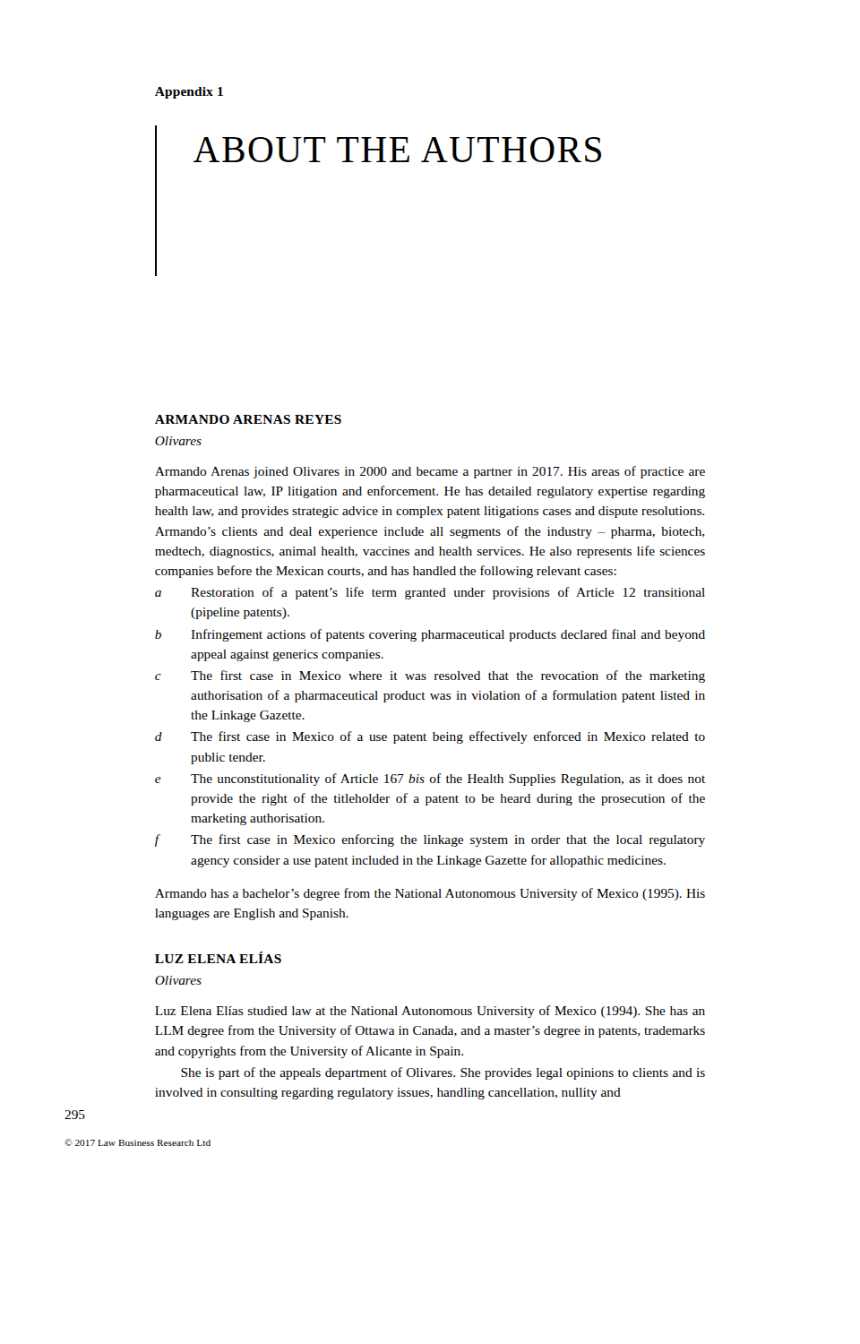Appendix 1
About the Authors
Armando Arenas Reyes
Olivares
Armando Arenas joined Olivares in 2000 and became a partner in 2017. His areas of practice are pharmaceutical law, IP litigation and enforcement. He has detailed regulatory expertise regarding health law, and provides strategic advice in complex patent litigations cases and dispute resolutions. Armando’s clients and deal experience include all segments of the industry – pharma, biotech, medtech, diagnostics, animal health, vaccines and health services. He also represents life sciences companies before the Mexican courts, and has handled the following relevant cases:
Restoration of a patent’s life term granted under provisions of Article 12 transitional (pipeline patents).
Infringement actions of patents covering pharmaceutical products declared final and beyond appeal against generics companies.
The first case in Mexico where it was resolved that the revocation of the marketing authorisation of a pharmaceutical product was in violation of a formulation patent listed in the Linkage Gazette.
The first case in Mexico of a use patent being effectively enforced in Mexico related to public tender.
The unconstitutionality of Article 167 bis of the Health Supplies Regulation, as it does not provide the right of the titleholder of a patent to be heard during the prosecution of the marketing authorisation.
The first case in Mexico enforcing the linkage system in order that the local regulatory agency consider a use patent included in the Linkage Gazette for allopathic medicines.
Armando has a bachelor’s degree from the National Autonomous University of Mexico (1995). His languages are English and Spanish.
Luz Elena Elías
Olivares
Luz Elena Elías studied law at the National Autonomous University of Mexico (1994). She has an LLM degree from the University of Ottawa in Canada, and a master’s degree in patents, trademarks and copyrights from the University of Alicante in Spain.
She is part of the appeals department of Olivares. She provides legal opinions to clients and is involved in consulting regarding regulatory issues, handling cancellation, nullity and
295
© 2017 Law Business Research Ltd